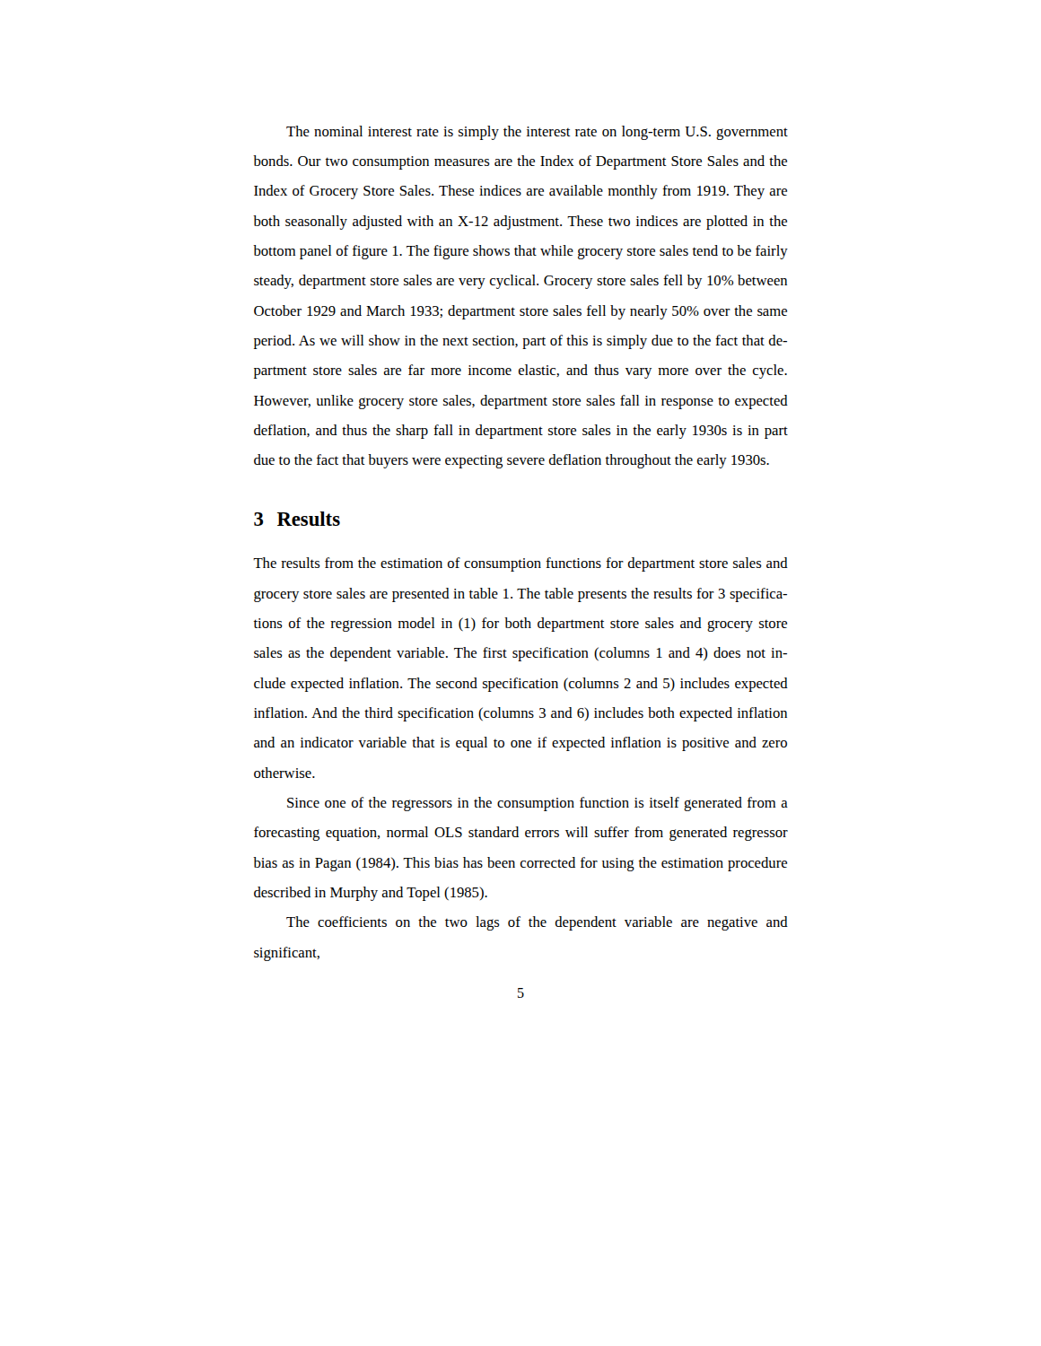The nominal interest rate is simply the interest rate on long-term U.S. government bonds. Our two consumption measures are the Index of Department Store Sales and the Index of Grocery Store Sales. These indices are available monthly from 1919. They are both seasonally adjusted with an X-12 adjustment. These two indices are plotted in the bottom panel of figure 1. The figure shows that while grocery store sales tend to be fairly steady, department store sales are very cyclical. Grocery store sales fell by 10% between October 1929 and March 1933; department store sales fell by nearly 50% over the same period. As we will show in the next section, part of this is simply due to the fact that department store sales are far more income elastic, and thus vary more over the cycle. However, unlike grocery store sales, department store sales fall in response to expected deflation, and thus the sharp fall in department store sales in the early 1930s is in part due to the fact that buyers were expecting severe deflation throughout the early 1930s.
3 Results
The results from the estimation of consumption functions for department store sales and grocery store sales are presented in table 1. The table presents the results for 3 specifications of the regression model in (1) for both department store sales and grocery store sales as the dependent variable. The first specification (columns 1 and 4) does not include expected inflation. The second specification (columns 2 and 5) includes expected inflation. And the third specification (columns 3 and 6) includes both expected inflation and an indicator variable that is equal to one if expected inflation is positive and zero otherwise.
Since one of the regressors in the consumption function is itself generated from a forecasting equation, normal OLS standard errors will suffer from generated regressor bias as in Pagan (1984). This bias has been corrected for using the estimation procedure described in Murphy and Topel (1985).
The coefficients on the two lags of the dependent variable are negative and significant,
5